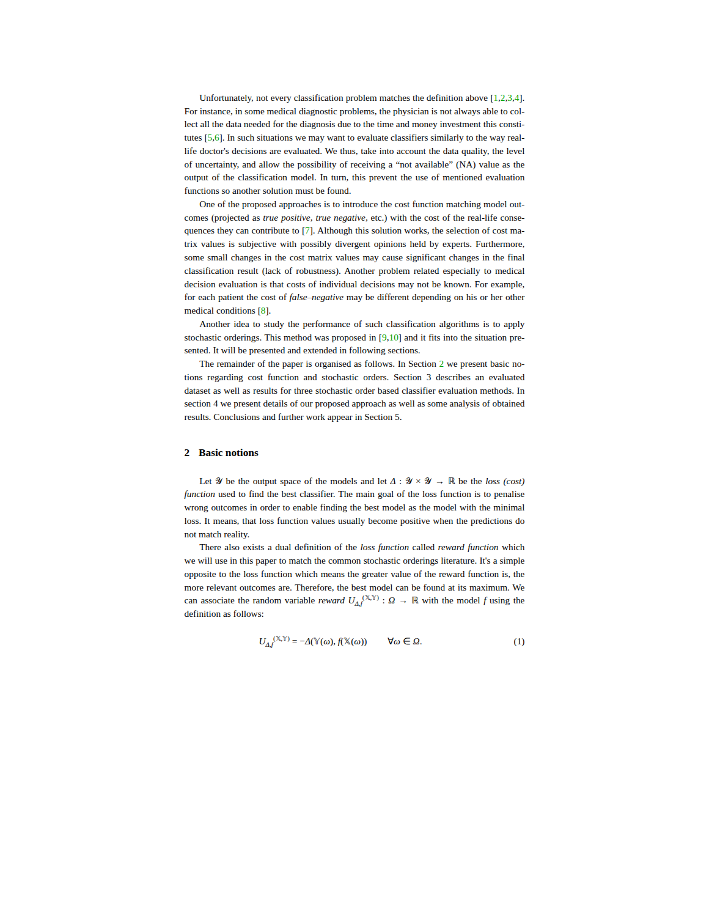Unfortunately, not every classification problem matches the definition above [1,2,3,4]. For instance, in some medical diagnostic problems, the physician is not always able to collect all the data needed for the diagnosis due to the time and money investment this constitutes [5,6]. In such situations we may want to evaluate classifiers similarly to the way real-life doctor's decisions are evaluated. We thus, take into account the data quality, the level of uncertainty, and allow the possibility of receiving a “not available” (NA) value as the output of the classification model. In turn, this prevent the use of mentioned evaluation functions so another solution must be found.
One of the proposed approaches is to introduce the cost function matching model outcomes (projected as true positive, true negative, etc.) with the cost of the real-life consequences they can contribute to [7]. Although this solution works, the selection of cost matrix values is subjective with possibly divergent opinions held by experts. Furthermore, some small changes in the cost matrix values may cause significant changes in the final classification result (lack of robustness). Another problem related especially to medical decision evaluation is that costs of individual decisions may not be known. For example, for each patient the cost of false–negative may be different depending on his or her other medical conditions [8].
Another idea to study the performance of such classification algorithms is to apply stochastic orderings. This method was proposed in [9,10] and it fits into the situation presented. It will be presented and extended in following sections.
The remainder of the paper is organised as follows. In Section 2 we present basic notions regarding cost function and stochastic orders. Section 3 describes an evaluated dataset as well as results for three stochastic order based classifier evaluation methods. In section 4 we present details of our proposed approach as well as some analysis of obtained results. Conclusions and further work appear in Section 5.
2 Basic notions
Let 𝒴 be the output space of the models and let Δ : 𝒴 × 𝒴 → ℝ be the loss (cost) function used to find the best classifier. The main goal of the loss function is to penalise wrong outcomes in order to enable finding the best model as the model with the minimal loss. It means, that loss function values usually become positive when the predictions do not match reality.
There also exists a dual definition of the loss function called reward function which we will use in this paper to match the common stochastic orderings literature. It's a simple opposite to the loss function which means the greater value of the reward function is, the more relevant outcomes are. Therefore, the best model can be found at its maximum. We can associate the random variable reward UΔ,f(𝕏,𝕐) : Ω → ℝ with the model f using the definition as follows:
UΔ,f(𝕏,𝕐) = −Δ(𝕐(ω), f(𝕏(ω)) ∀ω ∈ Ω.
(1)